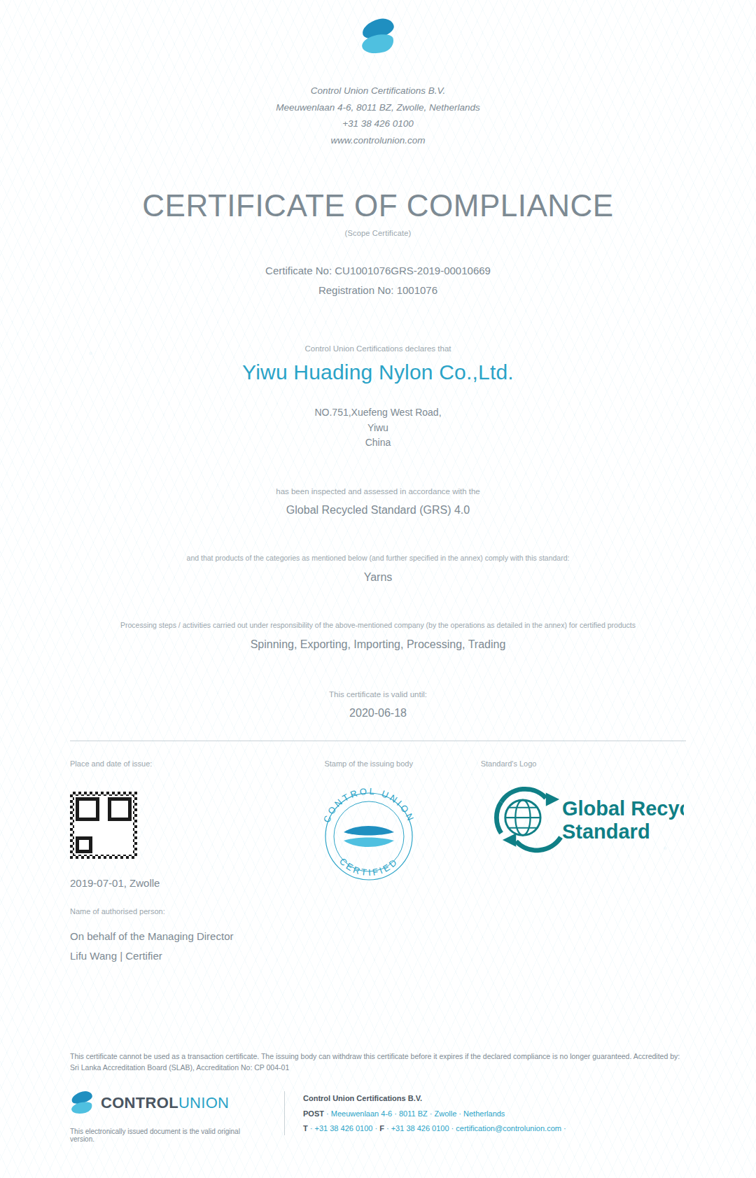Control Union Certifications B.V.
Meeuwenlaan 4-6, 8011 BZ, Zwolle, Netherlands
+31 38 426 0100
www.controlunion.com
CERTIFICATE OF COMPLIANCE
(Scope Certificate)
Certificate No: CU1001076GRS-2019-00010669
Registration No: 1001076
Control Union Certifications declares that
Yiwu Huading Nylon Co.,Ltd.
NO.751,Xuefeng West Road,
Yiwu
China
has been inspected and assessed in accordance with the
Global Recycled Standard (GRS) 4.0
and that products of the categories as mentioned below (and further specified in the annex) comply with this standard:
Yarns
Processing steps / activities carried out under responsibility of the above-mentioned company (by the operations as detailed in the annex) for certified products
Spinning, Exporting, Importing, Processing, Trading
This certificate is valid until:
2020-06-18
Place and date of issue:
2019-07-01, Zwolle
Name of authorised person:
On behalf of the Managing Director
Lifu Wang | Certifier
Stamp of the issuing body
CONTROL UNION CERTIFIED
Standard's Logo
Global Recycled Standard
This certificate cannot be used as a transaction certificate. The issuing body can withdraw this certificate before it expires if the declared compliance is no longer guaranteed. Accredited by: Sri Lanka Accreditation Board (SLAB), Accreditation No: CP 004-01
CONTROLUNION
This electronically issued document is the valid original version.
Control Union Certifications B.V. POST · Meeuwenlaan 4-6 · 8011 BZ · Zwolle · Netherlands
T · +31 38 426 0100 · F · +31 38 426 0100 · certification@controlunion.com ·